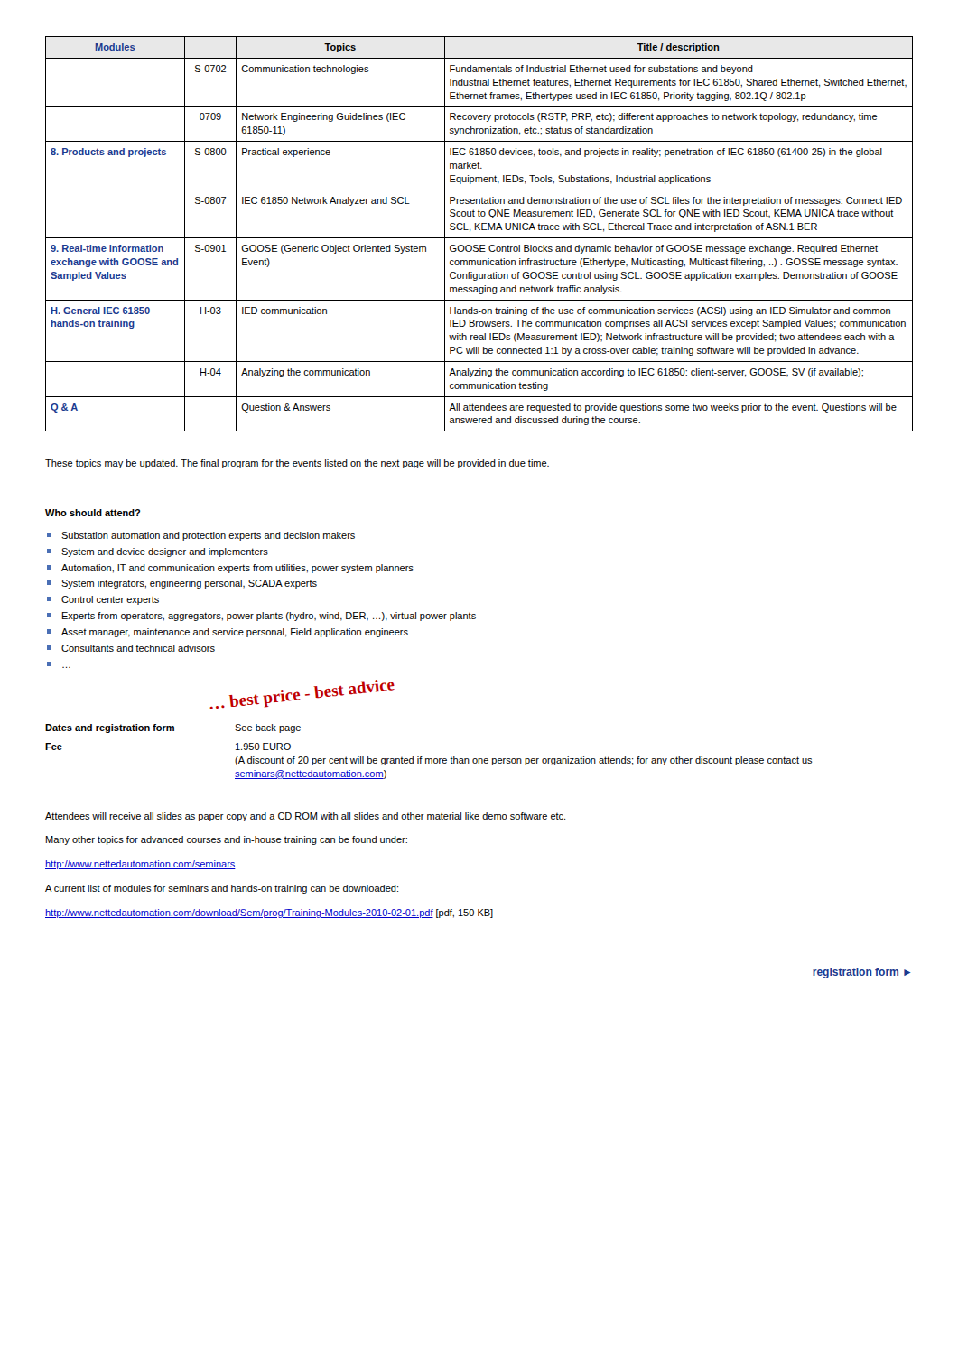| Modules | | Topics | Title / description |
| --- | --- | --- | --- |
| | S-0702 | Communication technologies | Fundamentals of Industrial Ethernet used for substations and beyond Industrial Ethernet features, Ethernet Requirements for IEC 61850, Shared Ethernet, Switched Ethernet, Ethernet frames, Ethertypes used in IEC 61850, Priority tagging, 802.1Q / 802.1p |
| | 0709 | Network Engineering Guidelines (IEC 61850-11) | Recovery protocols (RSTP, PRP, etc); different approaches to network topology, redundancy, time synchronization, etc.; status of standardization |
| 8. Products and projects | S-0800 | Practical experience | IEC 61850 devices, tools, and projects in reality; penetration of IEC 61850 (61400-25) in the global market. Equipment, IEDs, Tools, Substations, Industrial applications |
| | S-0807 | IEC 61850 Network Analyzer and SCL | Presentation and demonstration of the use of SCL files for the interpretation of messages: Connect IED Scout to QNE Measurement IED, Generate SCL for QNE with IED Scout, KEMA UNICA trace without SCL, KEMA UNICA trace with SCL, Ethereal Trace and interpretation of ASN.1 BER |
| 9. Real-time information exchange with GOOSE and Sampled Values | S-0901 | GOOSE (Generic Object Oriented System Event) | GOOSE Control Blocks and dynamic behavior of GOOSE message exchange. Required Ethernet communication infrastructure (Ethertype, Multicasting, Multicast filtering, ..) . GOSSE message syntax. Configuration of GOOSE control using SCL. GOOSE application examples. Demonstration of GOOSE messaging and network traffic analysis. |
| H. General IEC 61850 hands-on training | H-03 | IED communication | Hands-on training of the use of communication services (ACSI) using an IED Simulator and common IED Browsers. The communication comprises all ACSI services except Sampled Values; communication with real IEDs (Measurement IED); Network infrastructure will be provided; two attendees each with a PC will be connected 1:1 by a cross-over cable; training software will be provided in advance. |
| | H-04 | Analyzing the communication | Analyzing the communication according to IEC 61850: client-server, GOOSE, SV (if available); communication testing |
| Q & A | | Question & Answers | All attendees are requested to provide questions some two weeks prior to the event. Questions will be answered and discussed during the course. |
These topics may be updated. The final program for the events listed on the next page will be provided in due time.
Who should attend?
Substation automation and protection experts and decision makers
System and device designer and implementers
Automation, IT and communication experts from utilities, power system planners
System integrators, engineering personal, SCADA experts
Control center experts
Experts from operators, aggregators, power plants (hydro, wind, DER, …), virtual power plants
Asset manager, maintenance and service personal, Field application engineers
Consultants and technical advisors
…
… best price - best advice
| Dates and registration form | See back page |
| Fee | 1.950 EURO (A discount of 20 per cent will be granted if more than one person per organization attends; for any other discount please contact us seminars@nettedautomation.com ) |
Attendees will receive all slides as paper copy and a CD ROM with all slides and other material like demo software etc.
Many other topics for advanced courses and in-house training can be found under:
http://www.nettedautomation.com/seminars
A current list of modules for seminars and hands-on training can be downloaded:
http://www.nettedautomation.com/download/Sem/prog/Training-Modules-2010-02-01.pdf [pdf, 150 KB]
registration form ►